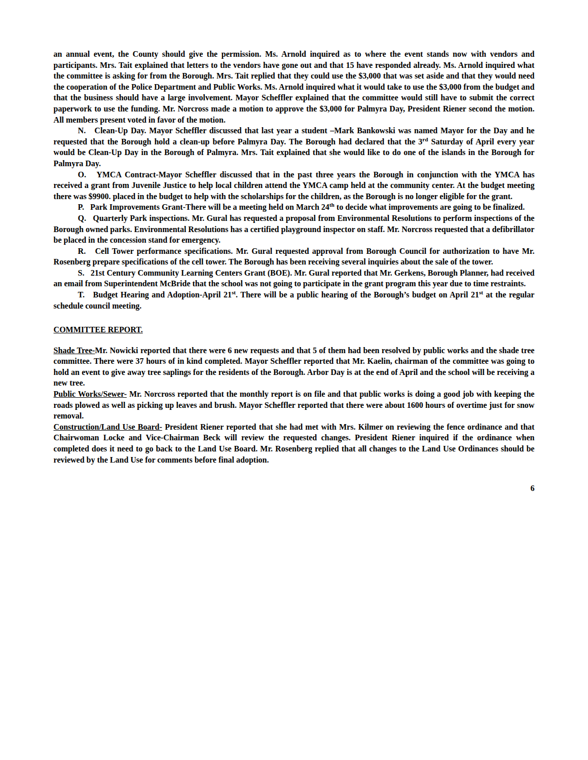an annual event, the County should give the permission. Ms. Arnold inquired as to where the event stands now with vendors and participants. Mrs. Tait explained that letters to the vendors have gone out and that 15 have responded already. Ms. Arnold inquired what the committee is asking for from the Borough. Mrs. Tait replied that they could use the $3,000 that was set aside and that they would need the cooperation of the Police Department and Public Works. Ms. Arnold inquired what it would take to use the $3,000 from the budget and that the business should have a large involvement. Mayor Scheffler explained that the committee would still have to submit the correct paperwork to use the funding. Mr. Norcross made a motion to approve the $3,000 for Palmyra Day, President Riener second the motion. All members present voted in favor of the motion.
N. Clean-Up Day. Mayor Scheffler discussed that last year a student –Mark Bankowski was named Mayor for the Day and he requested that the Borough hold a clean-up before Palmyra Day. The Borough had declared that the 3rd Saturday of April every year would be Clean-Up Day in the Borough of Palmyra. Mrs. Tait explained that she would like to do one of the islands in the Borough for Palmyra Day.
O. YMCA Contract-Mayor Scheffler discussed that in the past three years the Borough in conjunction with the YMCA has received a grant from Juvenile Justice to help local children attend the YMCA camp held at the community center. At the budget meeting there was $9900. placed in the budget to help with the scholarships for the children, as the Borough is no longer eligible for the grant.
P. Park Improvements Grant-There will be a meeting held on March 24th to decide what improvements are going to be finalized.
Q. Quarterly Park inspections. Mr. Gural has requested a proposal from Environmental Resolutions to perform inspections of the Borough owned parks. Environmental Resolutions has a certified playground inspector on staff. Mr. Norcross requested that a defibrillator be placed in the concession stand for emergency.
R. Cell Tower performance specifications. Mr. Gural requested approval from Borough Council for authorization to have Mr. Rosenberg prepare specifications of the cell tower. The Borough has been receiving several inquiries about the sale of the tower.
S. 21st Century Community Learning Centers Grant (BOE). Mr. Gural reported that Mr. Gerkens, Borough Planner, had received an email from Superintendent McBride that the school was not going to participate in the grant program this year due to time restraints.
T. Budget Hearing and Adoption-April 21st. There will be a public hearing of the Borough’s budget on April 21st at the regular schedule council meeting.
Committee Report.
Shade Tree-Mr. Nowicki reported that there were 6 new requests and that 5 of them had been resolved by public works and the shade tree committee. There were 37 hours of in kind completed. Mayor Scheffler reported that Mr. Kaelin, chairman of the committee was going to hold an event to give away tree saplings for the residents of the Borough. Arbor Day is at the end of April and the school will be receiving a new tree.
Public Works/Sewer- Mr. Norcross reported that the monthly report is on file and that public works is doing a good job with keeping the roads plowed as well as picking up leaves and brush. Mayor Scheffler reported that there were about 1600 hours of overtime just for snow removal.
Construction/Land Use Board- President Riener reported that she had met with Mrs. Kilmer on reviewing the fence ordinance and that Chairwoman Locke and Vice-Chairman Beck will review the requested changes. President Riener inquired if the ordinance when completed does it need to go back to the Land Use Board. Mr. Rosenberg replied that all changes to the Land Use Ordinances should be reviewed by the Land Use for comments before final adoption.
6